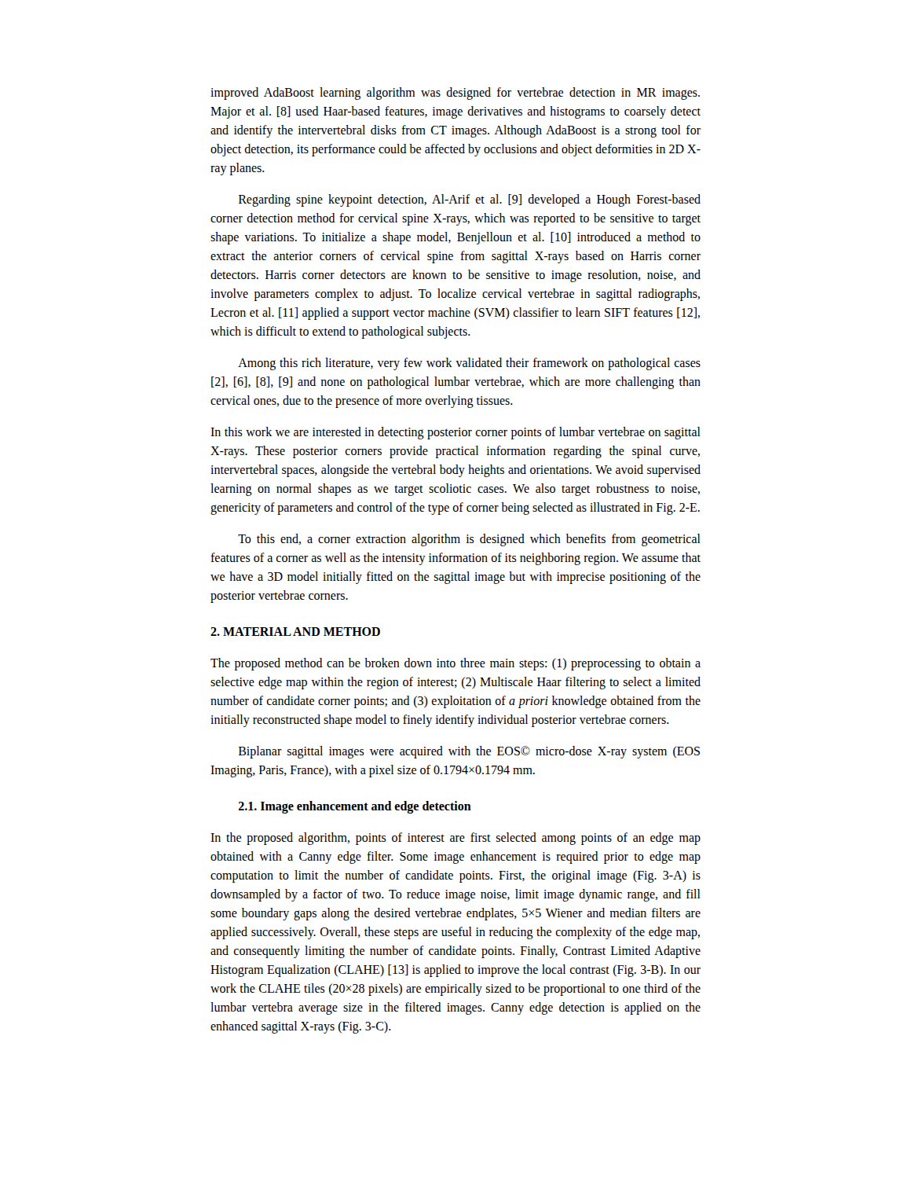improved AdaBoost learning algorithm was designed for vertebrae detection in MR images. Major et al. [8] used Haar-based features, image derivatives and histograms to coarsely detect and identify the intervertebral disks from CT images. Although AdaBoost is a strong tool for object detection, its performance could be affected by occlusions and object deformities in 2D X-ray planes.
Regarding spine keypoint detection, Al-Arif et al. [9] developed a Hough Forest-based corner detection method for cervical spine X-rays, which was reported to be sensitive to target shape variations. To initialize a shape model, Benjelloun et al. [10] introduced a method to extract the anterior corners of cervical spine from sagittal X-rays based on Harris corner detectors. Harris corner detectors are known to be sensitive to image resolution, noise, and involve parameters complex to adjust. To localize cervical vertebrae in sagittal radiographs, Lecron et al. [11] applied a support vector machine (SVM) classifier to learn SIFT features [12], which is difficult to extend to pathological subjects.
Among this rich literature, very few work validated their framework on pathological cases [2], [6], [8], [9] and none on pathological lumbar vertebrae, which are more challenging than cervical ones, due to the presence of more overlying tissues.
In this work we are interested in detecting posterior corner points of lumbar vertebrae on sagittal X-rays. These posterior corners provide practical information regarding the spinal curve, intervertebral spaces, alongside the vertebral body heights and orientations. We avoid supervised learning on normal shapes as we target scoliotic cases. We also target robustness to noise, genericity of parameters and control of the type of corner being selected as illustrated in Fig. 2-E.
To this end, a corner extraction algorithm is designed which benefits from geometrical features of a corner as well as the intensity information of its neighboring region. We assume that we have a 3D model initially fitted on the sagittal image but with imprecise positioning of the posterior vertebrae corners.
2. MATERIAL AND METHOD
The proposed method can be broken down into three main steps: (1) preprocessing to obtain a selective edge map within the region of interest; (2) Multiscale Haar filtering to select a limited number of candidate corner points; and (3) exploitation of a priori knowledge obtained from the initially reconstructed shape model to finely identify individual posterior vertebrae corners.
Biplanar sagittal images were acquired with the EOS© micro-dose X-ray system (EOS Imaging, Paris, France), with a pixel size of 0.1794×0.1794 mm.
2.1. Image enhancement and edge detection
In the proposed algorithm, points of interest are first selected among points of an edge map obtained with a Canny edge filter. Some image enhancement is required prior to edge map computation to limit the number of candidate points. First, the original image (Fig. 3-A) is downsampled by a factor of two. To reduce image noise, limit image dynamic range, and fill some boundary gaps along the desired vertebrae endplates, 5×5 Wiener and median filters are applied successively. Overall, these steps are useful in reducing the complexity of the edge map, and consequently limiting the number of candidate points. Finally, Contrast Limited Adaptive Histogram Equalization (CLAHE) [13] is applied to improve the local contrast (Fig. 3-B). In our work the CLAHE tiles (20×28 pixels) are empirically sized to be proportional to one third of the lumbar vertebra average size in the filtered images. Canny edge detection is applied on the enhanced sagittal X-rays (Fig. 3-C).